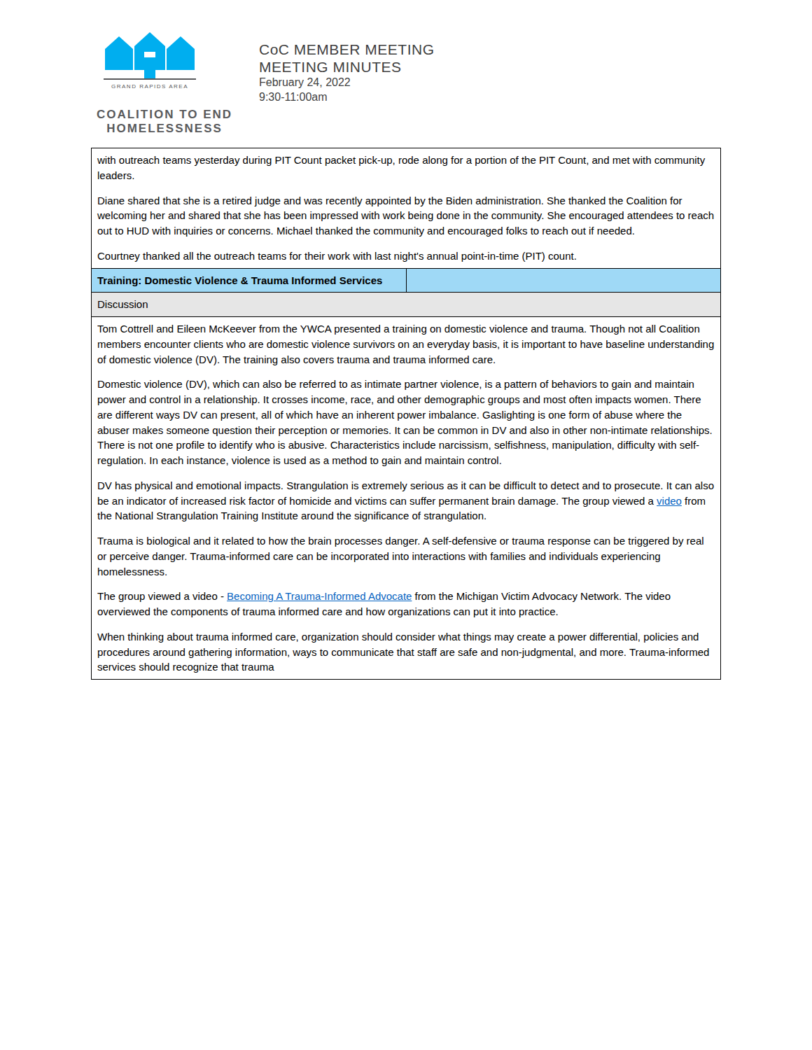GRAND RAPIDS AREA
COALITION TO END HOMELESSNESS
CoC MEMBER MEETING
MEETING MINUTES
February 24, 2022
9:30-11:00am
| with outreach teams yesterday during PIT Count packet pick-up, rode along for a portion of the PIT Count, and met with community leaders. Diane shared that she is a retired judge and was recently appointed by the Biden administration. She thanked the Coalition for welcoming her and shared that she has been impressed with work being done in the community. She encouraged attendees to reach out to HUD with inquiries or concerns. Michael thanked the community and encouraged folks to reach out if needed. Courtney thanked all the outreach teams for their work with last night's annual point-in-time (PIT) count. |
| Training: Domestic Violence & Trauma Informed Services | |
| Discussion |
| Tom Cottrell and Eileen McKeever from the YWCA presented a training on domestic violence and trauma. Though not all Coalition members encounter clients who are domestic violence survivors on an everyday basis, it is important to have baseline understanding of domestic violence (DV). The training also covers trauma and trauma informed care. Domestic violence (DV), which can also be referred to as intimate partner violence, is a pattern of behaviors to gain and maintain power and control in a relationship. It crosses income, race, and other demographic groups and most often impacts women. There are different ways DV can present, all of which have an inherent power imbalance. Gaslighting is one form of abuse where the abuser makes someone question their perception or memories. It can be common in DV and also in other non-intimate relationships. There is not one profile to identify who is abusive. Characteristics include narcissism, selfishness, manipulation, difficulty with self-regulation. In each instance, violence is used as a method to gain and maintain control. DV has physical and emotional impacts. Strangulation is extremely serious as it can be difficult to detect and to prosecute. It can also be an indicator of increased risk factor of homicide and victims can suffer permanent brain damage. The group viewed a video from the National Strangulation Training Institute around the significance of strangulation. Trauma is biological and it related to how the brain processes danger. A self-defensive or trauma response can be triggered by real or perceive danger. Trauma-informed care can be incorporated into interactions with families and individuals experiencing homelessness. The group viewed a video - Becoming A Trauma-Informed Advocate from the Michigan Victim Advocacy Network. The video overviewed the components of trauma informed care and how organizations can put it into practice. When thinking about trauma informed care, organization should consider what things may create a power differential, policies and procedures around gathering information, ways to communicate that staff are safe and non-judgmental, and more. Trauma-informed services should recognize that trauma |